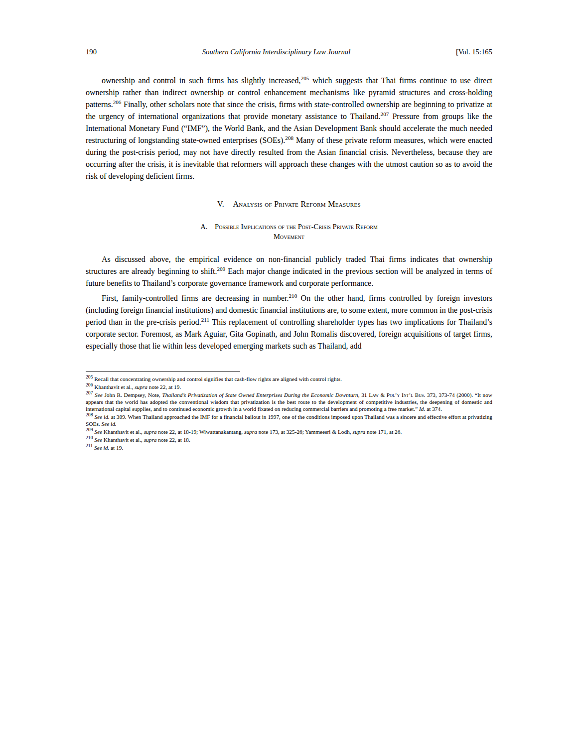190 Southern California Interdisciplinary Law Journal [Vol. 15:165
ownership and control in such firms has slightly increased,205 which suggests that Thai firms continue to use direct ownership rather than indirect ownership or control enhancement mechanisms like pyramid structures and cross-holding patterns.206 Finally, other scholars note that since the crisis, firms with state-controlled ownership are beginning to privatize at the urgency of international organizations that provide monetary assistance to Thailand.207 Pressure from groups like the International Monetary Fund (“IMF”), the World Bank, and the Asian Development Bank should accelerate the much needed restructuring of longstanding state-owned enterprises (SOEs).208 Many of these private reform measures, which were enacted during the post-crisis period, may not have directly resulted from the Asian financial crisis. Nevertheless, because they are occurring after the crisis, it is inevitable that reformers will approach these changes with the utmost caution so as to avoid the risk of developing deficient firms.
V. Analysis of Private Reform Measures
A. Possible Implications of the Post-Crisis Private Reform
Movement
As discussed above, the empirical evidence on non-financial publicly traded Thai firms indicates that ownership structures are already beginning to shift.209 Each major change indicated in the previous section will be analyzed in terms of future benefits to Thailand’s corporate governance framework and corporate performance.
First, family-controlled firms are decreasing in number.210 On the other hand, firms controlled by foreign investors (including foreign financial institutions) and domestic financial institutions are, to some extent, more common in the post-crisis period than in the pre-crisis period.211 This replacement of controlling shareholder types has two implications for Thailand’s corporate sector. Foremost, as Mark Aguiar, Gita Gopinath, and John Romalis discovered, foreign acquisitions of target firms, especially those that lie within less developed emerging markets such as Thailand, add
205 Recall that concentrating ownership and control signifies that cash-flow rights are aligned with control rights.
206 Khanthavit et al., supra note 22, at 19.
207 See John R. Dempsey, Note, Thailand’s Privatization of State Owned Enterprises During the Economic Downturn, 31 Law & Pol’y Int’l Bus. 373, 373-74 (2000). “It now appears that the world has adopted the conventional wisdom that privatization is the best route to the development of competitive industries, the deepening of domestic and international capital supplies, and to continued economic growth in a world fixated on reducing commercial barriers and promoting a free market.” Id. at 374.
208 See id. at 389. When Thailand approached the IMF for a financial bailout in 1997, one of the conditions imposed upon Thailand was a sincere and effective effort at privatizing SOEs. See id.
209 See Khanthavit et al., supra note 22, at 18-19; Wiwattanakantang, supra note 173, at 325-26; Yammeesri & Lodh, supra note 171, at 26.
210 See Khanthavit et al., supra note 22, at 18.
211 See id. at 19.